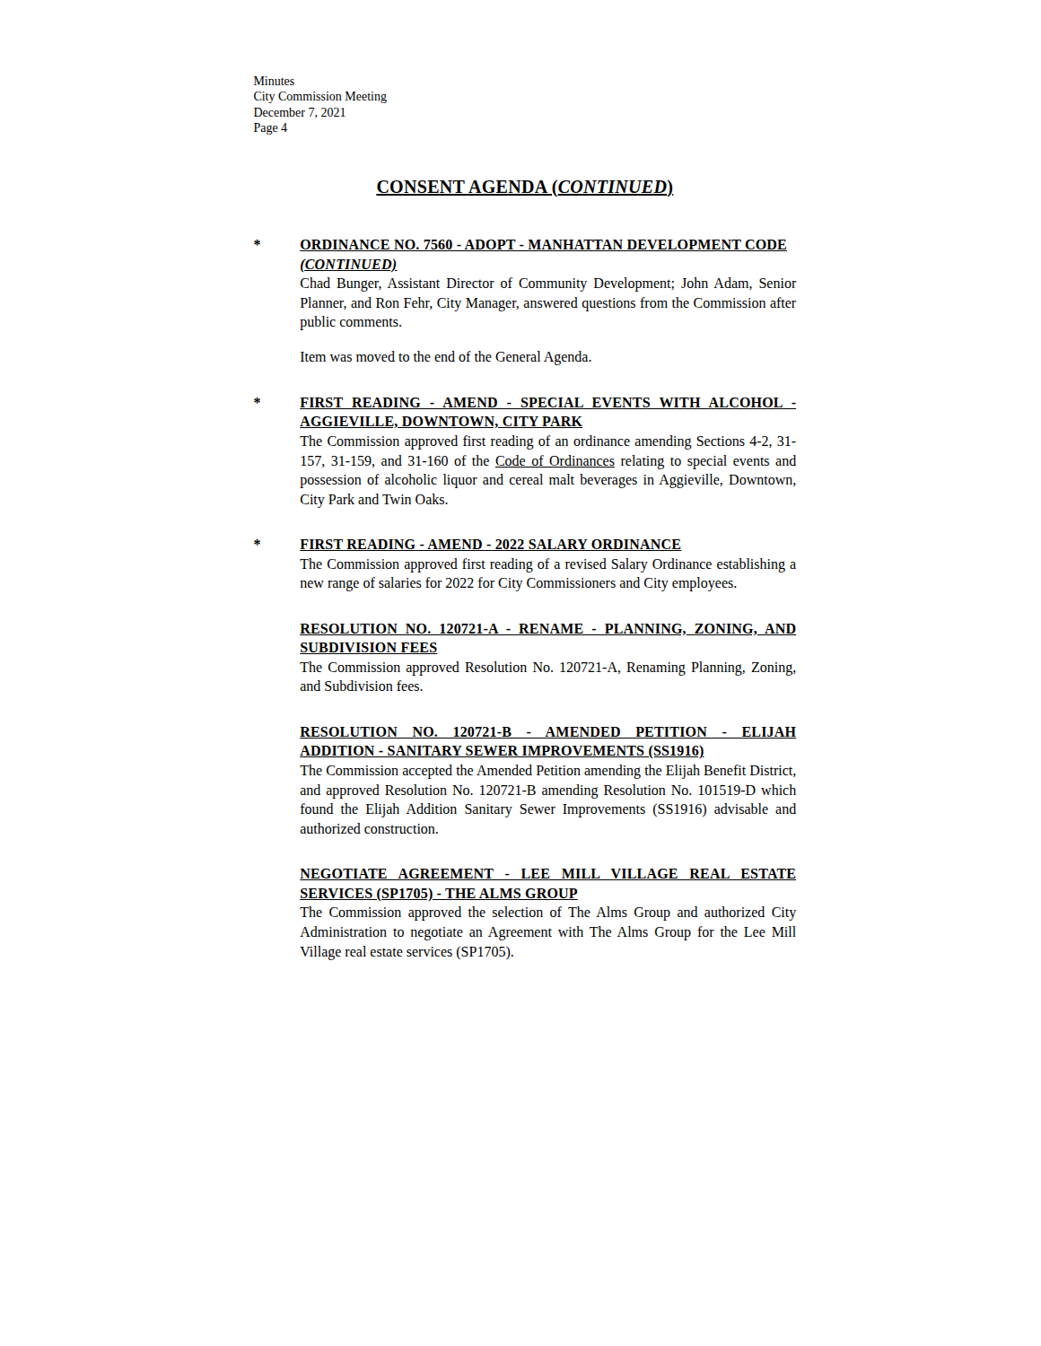Minutes
City Commission Meeting
December 7, 2021
Page 4
CONSENT AGENDA (CONTINUED)
*
ORDINANCE NO. 7560 - ADOPT - MANHATTAN DEVELOPMENT CODE
(CONTINUED)
Chad Bunger, Assistant Director of Community Development; John Adam, Senior Planner, and Ron Fehr, City Manager, answered questions from the Commission after public comments.
Item was moved to the end of the General Agenda.
*
FIRST READING - AMEND - SPECIAL EVENTS WITH ALCOHOL - AGGIEVILLE, DOWNTOWN, CITY PARK
The Commission approved first reading of an ordinance amending Sections 4-2, 31-157, 31-159, and 31-160 of the Code of Ordinances relating to special events and possession of alcoholic liquor and cereal malt beverages in Aggieville, Downtown, City Park and Twin Oaks.
*
FIRST READING - AMEND - 2022 SALARY ORDINANCE
The Commission approved first reading of a revised Salary Ordinance establishing a new range of salaries for 2022 for City Commissioners and City employees.
RESOLUTION NO. 120721-A - RENAME - PLANNING, ZONING, AND SUBDIVISION FEES
The Commission approved Resolution No. 120721-A, Renaming Planning, Zoning, and Subdivision fees.
RESOLUTION NO. 120721-B - AMENDED PETITION - ELIJAH ADDITION - SANITARY SEWER IMPROVEMENTS (SS1916)
The Commission accepted the Amended Petition amending the Elijah Benefit District, and approved Resolution No. 120721-B amending Resolution No. 101519-D which found the Elijah Addition Sanitary Sewer Improvements (SS1916) advisable and authorized construction.
NEGOTIATE AGREEMENT - LEE MILL VILLAGE REAL ESTATE SERVICES (SP1705) - THE ALMS GROUP
The Commission approved the selection of The Alms Group and authorized City Administration to negotiate an Agreement with The Alms Group for the Lee Mill Village real estate services (SP1705).